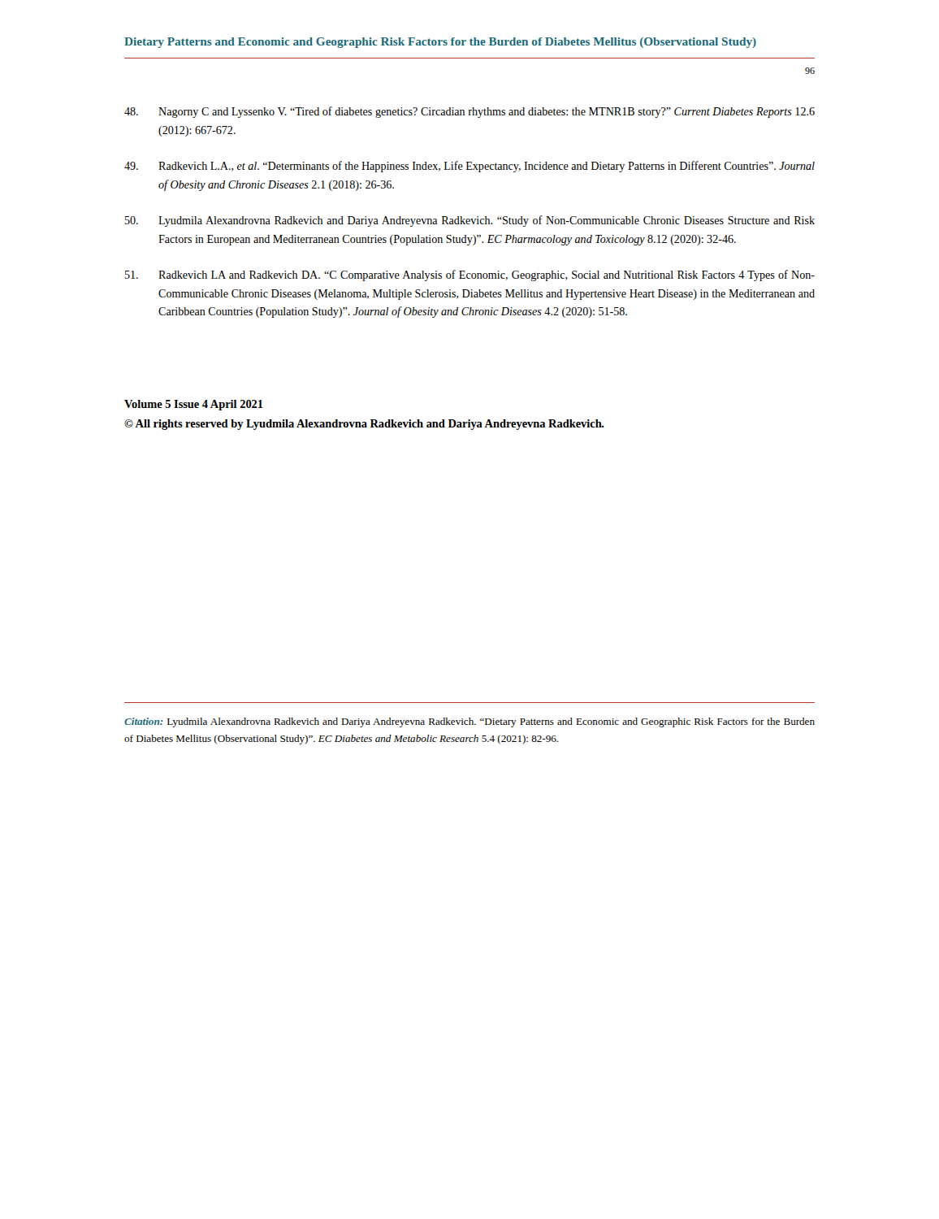Dietary Patterns and Economic and Geographic Risk Factors for the Burden of Diabetes Mellitus (Observational Study)
96
48. Nagorny C and Lyssenko V. “Tired of diabetes genetics? Circadian rhythms and diabetes: the MTNR1B story?” Current Diabetes Reports 12.6 (2012): 667-672.
49. Radkevich L.A., et al. “Determinants of the Happiness Index, Life Expectancy, Incidence and Dietary Patterns in Different Countries”. Journal of Obesity and Chronic Diseases 2.1 (2018): 26-36.
50. Lyudmila Alexandrovna Radkevich and Dariya Andreyevna Radkevich. “Study of Non-Communicable Chronic Diseases Structure and Risk Factors in European and Mediterranean Countries (Population Study)”. EC Pharmacology and Toxicology 8.12 (2020): 32-46.
51. Radkevich LA and Radkevich DA. “C Comparative Analysis of Economic, Geographic, Social and Nutritional Risk Factors 4 Types of Non-Communicable Chronic Diseases (Melanoma, Multiple Sclerosis, Diabetes Mellitus and Hypertensive Heart Disease) in the Mediterranean and Caribbean Countries (Population Study)”. Journal of Obesity and Chronic Diseases 4.2 (2020): 51-58.
Volume 5 Issue 4 April 2021
© All rights reserved by Lyudmila Alexandrovna Radkevich and Dariya Andreyevna Radkevich.
Citation: Lyudmila Alexandrovna Radkevich and Dariya Andreyevna Radkevich. “Dietary Patterns and Economic and Geographic Risk Factors for the Burden of Diabetes Mellitus (Observational Study)”. EC Diabetes and Metabolic Research 5.4 (2021): 82-96.